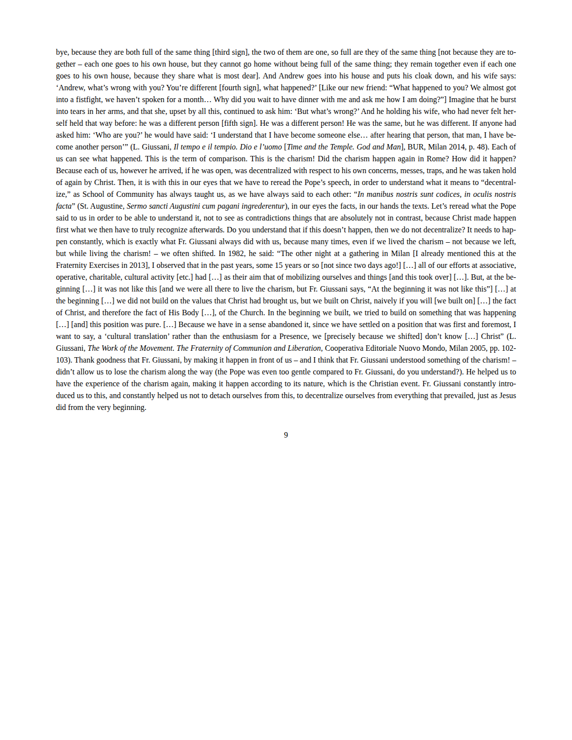bye, because they are both full of the same thing [third sign], the two of them are one, so full are they of the same thing [not because they are together – each one goes to his own house, but they cannot go home without being full of the same thing; they remain together even if each one goes to his own house, because they share what is most dear]. And Andrew goes into his house and puts his cloak down, and his wife says: ‘Andrew, what’s wrong with you? You’re different [fourth sign], what happened?’ [Like our new friend: “What happened to you? We almost got into a fistfight, we haven’t spoken for a month… Why did you wait to have dinner with me and ask me how I am doing?”] Imagine that he burst into tears in her arms, and that she, upset by all this, continued to ask him: ‘But what’s wrong?’ And he holding his wife, who had never felt herself held that way before: he was a different person [fifth sign]. He was a different person! He was the same, but he was different. If anyone had asked him: ‘Who are you?’ he would have said: ‘I understand that I have become someone else… after hearing that person, that man, I have become another person’” (L. Giussani, Il tempo e il tempio. Dio e l’uomo [Time and the Temple. God and Man], BUR, Milan 2014, p. 48). Each of us can see what happened. This is the term of comparison. This is the charism! Did the charism happen again in Rome? How did it happen? Because each of us, however he arrived, if he was open, was decentralized with respect to his own concerns, messes, traps, and he was taken hold of again by Christ. Then, it is with this in our eyes that we have to reread the Pope’s speech, in order to understand what it means to “decentralize,” as School of Community has always taught us, as we have always said to each other: “In manibus nostris sunt codices, in oculis nostris facta” (St. Augustine, Sermo sancti Augustini cum pagani ingrederentur), in our eyes the facts, in our hands the texts. Let’s reread what the Pope said to us in order to be able to understand it, not to see as contradictions things that are absolutely not in contrast, because Christ made happen first what we then have to truly recognize afterwards. Do you understand that if this doesn’t happen, then we do not decentralize? It needs to happen constantly, which is exactly what Fr. Giussani always did with us, because many times, even if we lived the charism – not because we left, but while living the charism! – we often shifted. In 1982, he said: “The other night at a gathering in Milan [I already mentioned this at the Fraternity Exercises in 2013], I observed that in the past years, some 15 years or so [not since two days ago!] […] all of our efforts at associative, operative, charitable, cultural activity [etc.] had […] as their aim that of mobilizing ourselves and things [and this took over] […]. But, at the beginning […] it was not like this [and we were all there to live the charism, but Fr. Giussani says, “At the beginning it was not like this”] […] at the beginning […] we did not build on the values that Christ had brought us, but we built on Christ, naively if you will [we built on] […] the fact of Christ, and therefore the fact of His Body […], of the Church. In the beginning we built, we tried to build on something that was happening […] [and] this position was pure. […] Because we have in a sense abandoned it, since we have settled on a position that was first and foremost, I want to say, a ‘cultural translation’ rather than the enthusiasm for a Presence, we [precisely because we shifted] don’t know […] Christ” (L. Giussani, The Work of the Movement. The Fraternity of Communion and Liberation, Cooperativa Editoriale Nuovo Mondo, Milan 2005, pp. 102-103). Thank goodness that Fr. Giussani, by making it happen in front of us – and I think that Fr. Giussani understood something of the charism! – didn’t allow us to lose the charism along the way (the Pope was even too gentle compared to Fr. Giussani, do you understand?). He helped us to have the experience of the charism again, making it happen according to its nature, which is the Christian event. Fr. Giussani constantly introduced us to this, and constantly helped us not to detach ourselves from this, to decentralize ourselves from everything that prevailed, just as Jesus did from the very beginning.
9